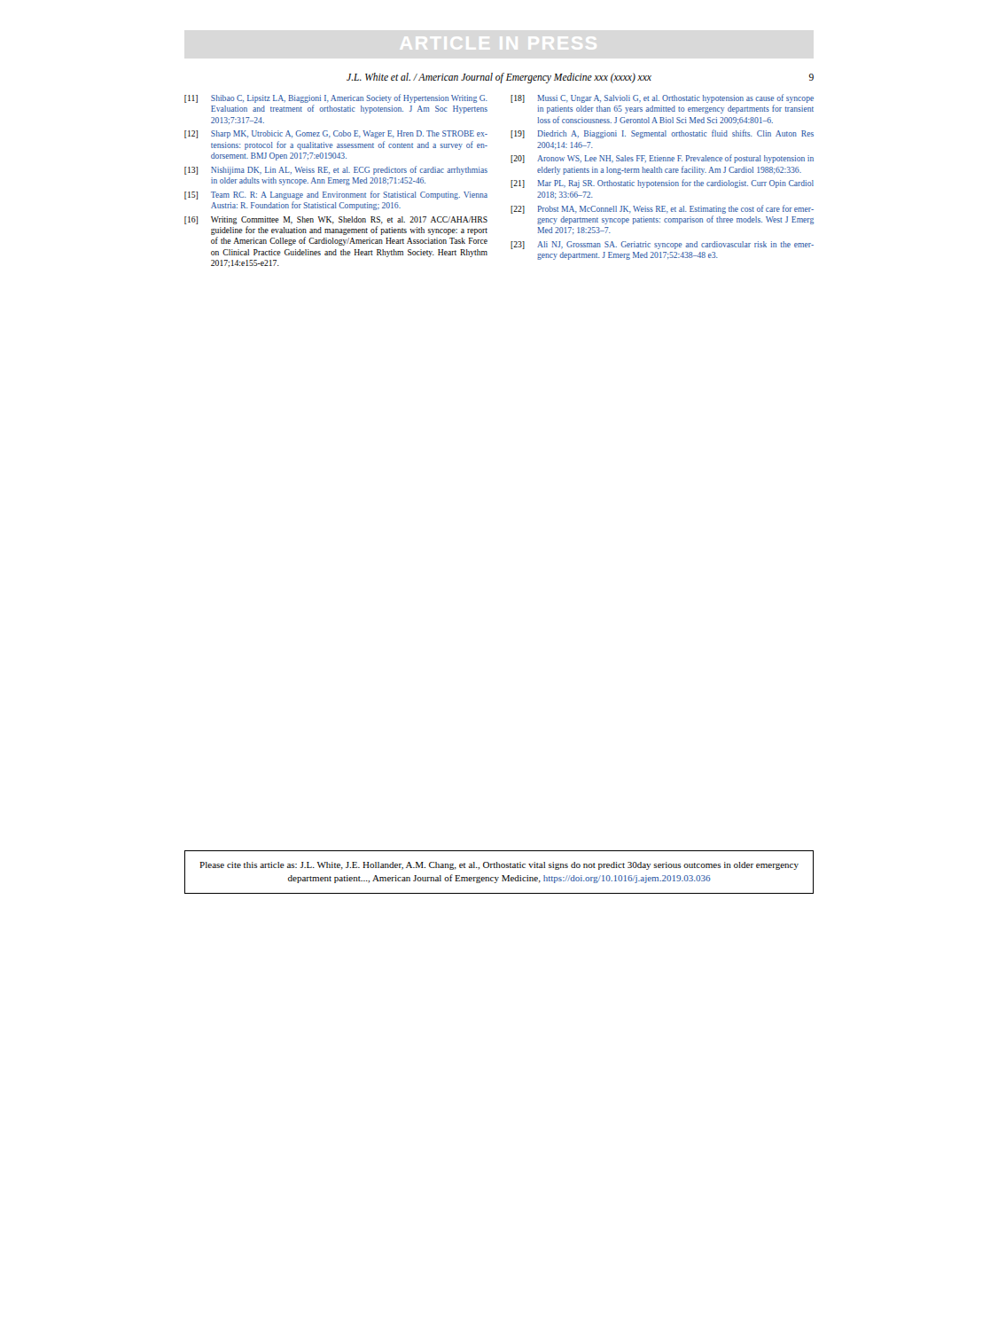ARTICLE IN PRESS
J.L. White et al. / American Journal of Emergency Medicine xxx (xxxx) xxx 9
[11] Shibao C, Lipsitz LA, Biaggioni I, American Society of Hypertension Writing G. Evaluation and treatment of orthostatic hypotension. J Am Soc Hypertens 2013;7:317–24.
[12] Sharp MK, Utrobicic A, Gomez G, Cobo E, Wager E, Hren D. The STROBE extensions: protocol for a qualitative assessment of content and a survey of endorsement. BMJ Open 2017;7:e019043.
[13] Nishijima DK, Lin AL, Weiss RE, et al. ECG predictors of cardiac arrhythmias in older adults with syncope. Ann Emerg Med 2018;71:452-46.
[15] Team RC. R: A Language and Environment for Statistical Computing. Vienna Austria: R. Foundation for Statistical Computing; 2016.
[16] Writing Committee M, Shen WK, Sheldon RS, et al. 2017 ACC/AHA/HRS guideline for the evaluation and management of patients with syncope: a report of the American College of Cardiology/American Heart Association Task Force on Clinical Practice Guidelines and the Heart Rhythm Society. Heart Rhythm 2017;14:e155-e217.
[18] Mussi C, Ungar A, Salvioli G, et al. Orthostatic hypotension as cause of syncope in patients older than 65 years admitted to emergency departments for transient loss of consciousness. J Gerontol A Biol Sci Med Sci 2009;64:801–6.
[19] Diedrich A, Biaggioni I. Segmental orthostatic fluid shifts. Clin Auton Res 2004;14: 146–7.
[20] Aronow WS, Lee NH, Sales FF, Etienne F. Prevalence of postural hypotension in elderly patients in a long-term health care facility. Am J Cardiol 1988;62:336.
[21] Mar PL, Raj SR. Orthostatic hypotension for the cardiologist. Curr Opin Cardiol 2018; 33:66–72.
[22] Probst MA, McConnell JK, Weiss RE, et al. Estimating the cost of care for emergency department syncope patients: comparison of three models. West J Emerg Med 2017; 18:253–7.
[23] Ali NJ, Grossman SA. Geriatric syncope and cardiovascular risk in the emergency department. J Emerg Med 2017;52:438–48 e3.
Please cite this article as: J.L. White, J.E. Hollander, A.M. Chang, et al., Orthostatic vital signs do not predict 30day serious outcomes in older emergency department patient..., American Journal of Emergency Medicine, https://doi.org/10.1016/j.ajem.2019.03.036